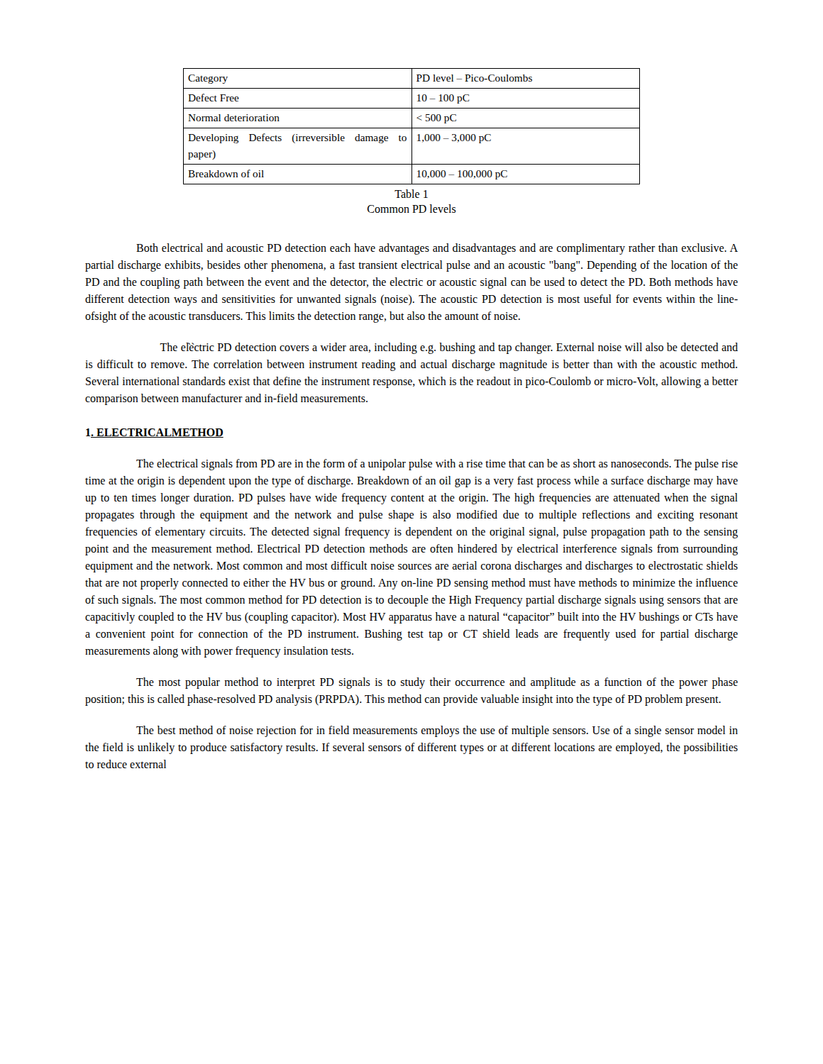| Category | PD level – Pico-Coulombs |
| Defect Free | 10 – 100 pC |
| Normal deterioration | < 500 pC |
| Developing Defects (irreversible damage to paper) | 1,000 – 3,000 pC |
| Breakdown of oil | 10,000 – 100,000 pC |
Table 1
Common PD levels
Both electrical and acoustic PD detection each have advantages and disadvantages and are complimentary rather than exclusive. A partial discharge exhibits, besides other phenomena, a fast transient electrical pulse and an acoustic "bang". Depending of the location of the PD and the coupling path between the event and the detector, the electric or acoustic signal can be used to detect the PD. Both methods have different detection ways and sensitivities for unwanted signals (noise). The acoustic PD detection is most useful for events within the line-ofsight of the acoustic transducers. This limits the detection range, but also the amount of noise.
``The electric PD detection covers a wider area, including e.g. bushing and tap changer. External noise will also be detected and is difficult to remove. The correlation between instrument reading and actual discharge magnitude is better than with the acoustic method. Several international standards exist that define the instrument response, which is the readout in pico-Coulomb or micro-Volt, allowing a better comparison between manufacturer and in-field measurements.
1. ELECTRICALMETHOD
The electrical signals from PD are in the form of a unipolar pulse with a rise time that can be as short as nanoseconds. The pulse rise time at the origin is dependent upon the type of discharge. Breakdown of an oil gap is a very fast process while a surface discharge may have up to ten times longer duration. PD pulses have wide frequency content at the origin. The high frequencies are attenuated when the signal propagates through the equipment and the network and pulse shape is also modified due to multiple reflections and exciting resonant frequencies of elementary circuits. The detected signal frequency is dependent on the original signal, pulse propagation path to the sensing point and the measurement method. Electrical PD detection methods are often hindered by electrical interference signals from surrounding equipment and the network. Most common and most difficult noise sources are aerial corona discharges and discharges to electrostatic shields that are not properly connected to either the HV bus or ground. Any on-line PD sensing method must have methods to minimize the influence of such signals. The most common method for PD detection is to decouple the High Frequency partial discharge signals using sensors that are capacitivly coupled to the HV bus (coupling capacitor). Most HV apparatus have a natural “capacitor” built into the HV bushings or CTs have a convenient point for connection of the PD instrument. Bushing test tap or CT shield leads are frequently used for partial discharge measurements along with power frequency insulation tests.
The most popular method to interpret PD signals is to study their occurrence and amplitude as a function of the power phase position; this is called phase-resolved PD analysis (PRPDA). This method can provide valuable insight into the type of PD problem present.
The best method of noise rejection for in field measurements employs the use of multiple sensors. Use of a single sensor model in the field is unlikely to produce satisfactory results. If several sensors of different types or at different locations are employed, the possibilities to reduce external